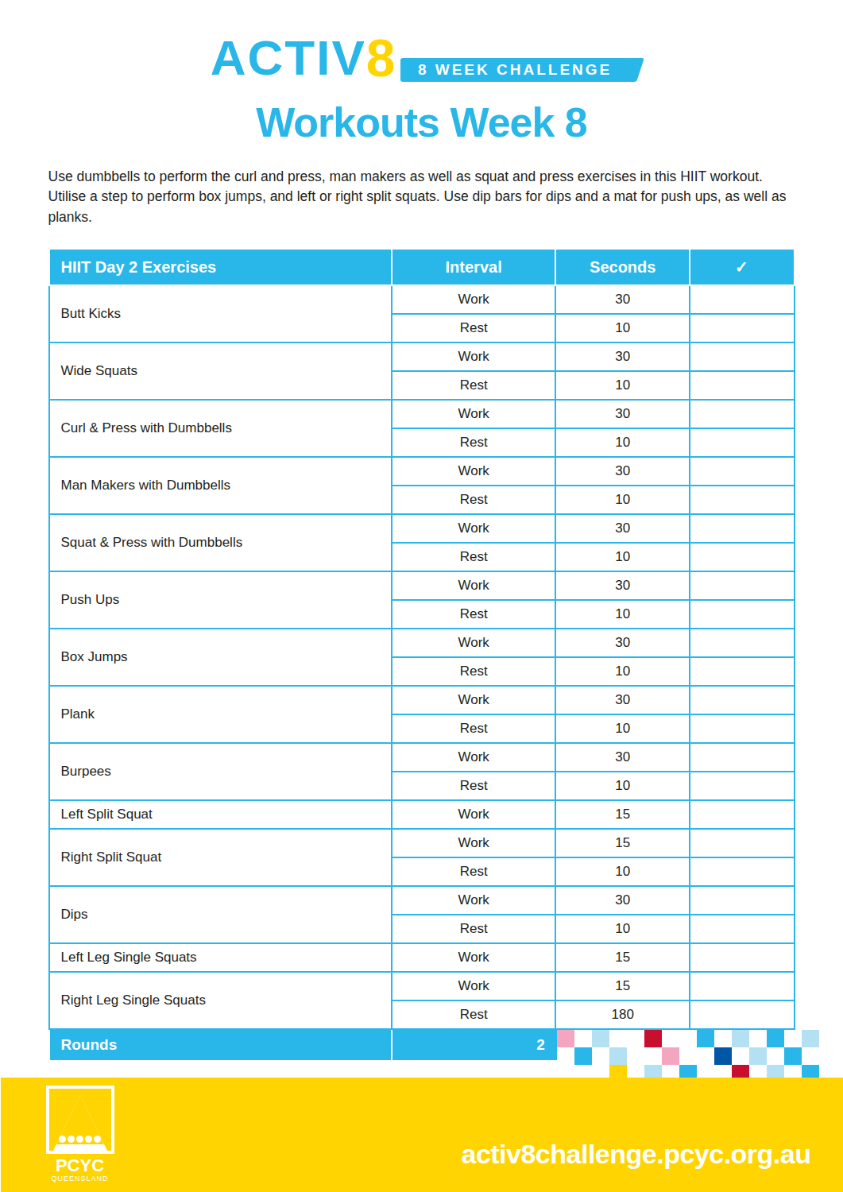ACTIV 8
8 WEEK CHALLENGE
Workouts Week 8
Use dumbbells to perform the curl and press, man makers as well as squat and press exercises in this HIIT workout. Utilise a step to perform box jumps, and left or right split squats. Use dip bars for dips and a mat for push ups, as well as planks.
| HIIT Day 2 Exercises | Interval | Seconds | ✓ |
| --- | --- | --- | --- |
| Butt Kicks | Work | 30 | |
| Rest | 10 | |
| Wide Squats | Work | 30 | |
| Rest | 10 | |
| Curl & Press with Dumbbells | Work | 30 | |
| Rest | 10 | |
| Man Makers with Dumbbells | Work | 30 | |
| Rest | 10 | |
| Squat & Press with Dumbbells | Work | 30 | |
| Rest | 10 | |
| Push Ups | Work | 30 | |
| Rest | 10 | |
| Box Jumps | Work | 30 | |
| Rest | 10 | |
| Plank | Work | 30 | |
| Rest | 10 | |
| Burpees | Work | 30 | |
| Rest | 10 | |
| Left Split Squat | Work | 15 | |
| Right Split Squat | Work | 15 | |
| Rest | 10 | |
| Dips | Work | 30 | |
| Rest | 10 | |
| Left Leg Single Squats | Work | 15 | |
| Right Leg Single Squats | Work | 15 | |
| Rest | 180 | |
| Rounds | 2 | |
PCYC
QUEENSLAND
activ8challenge.pcyc.org.au